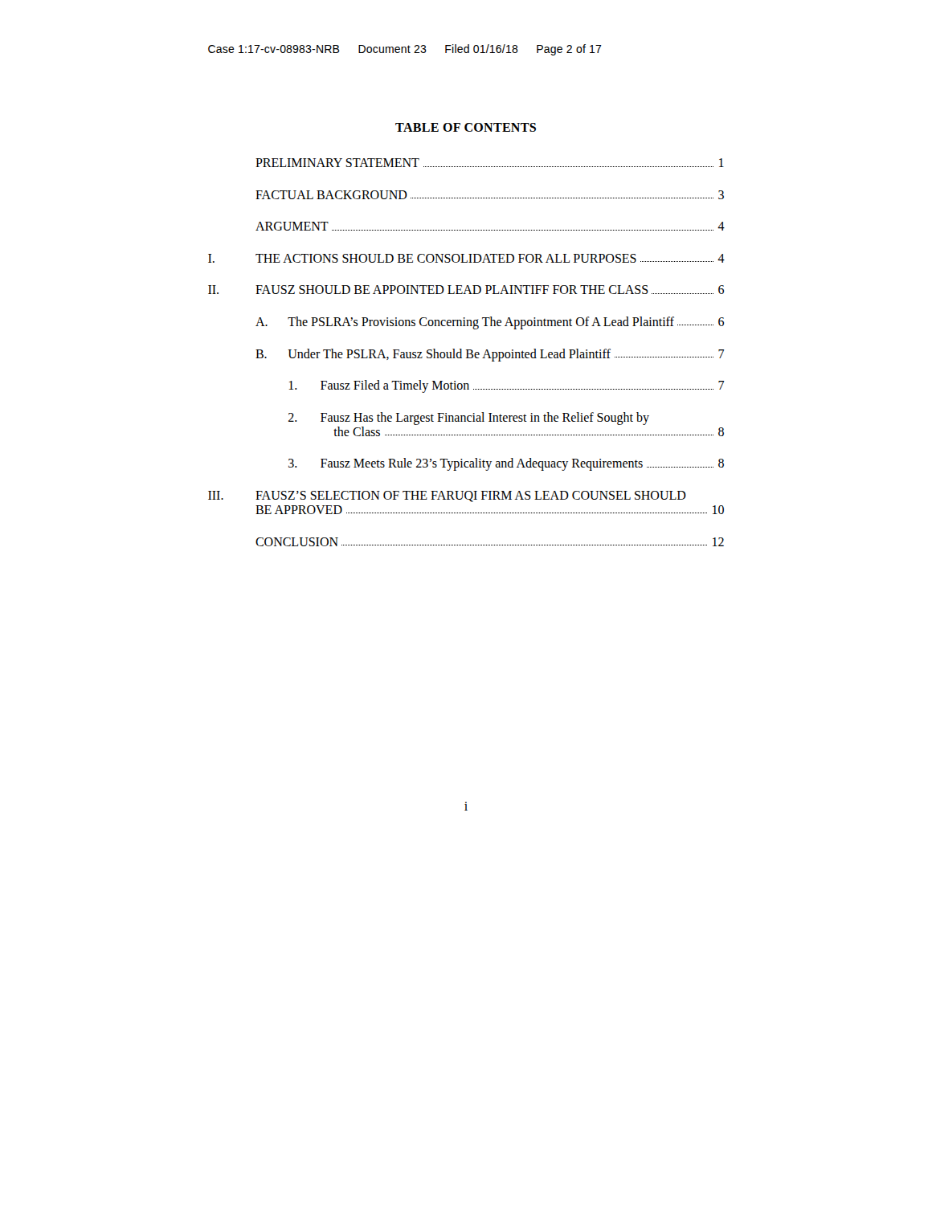Case 1:17-cv-08983-NRB Document 23 Filed 01/16/18 Page 2 of 17
TABLE OF CONTENTS
| | 1 PRELIMINARY STATEMENT |
| | 3 FACTUAL BACKGROUND |
| | 4 ARGUMENT |
| I. | 4 THE ACTIONS SHOULD BE CONSOLIDATED FOR ALL PURPOSES |
| II. | 6 FAUSZ SHOULD BE APPOINTED LEAD PLAINTIFF FOR THE CLASS |
| | A. | 6 The PSLRA’s Provisions Concerning The Appointment Of A Lead Plaintiff |
| | B. | 7 Under The PSLRA, Fausz Should Be Appointed Lead Plaintiff |
| | | 1. | 7 Fausz Filed a Timely Motion |
| | | 2. | Fausz Has the Largest Financial Interest in the Relief Sought by 8 the Class |
| | | 3. | 8 Fausz Meets Rule 23’s Typicality and Adequacy Requirements |
| III. | FAUSZ’S SELECTION OF THE FARUQI FIRM AS LEAD COUNSEL SHOULD 10 BE APPROVED |
| | 12 CONCLUSION |
i